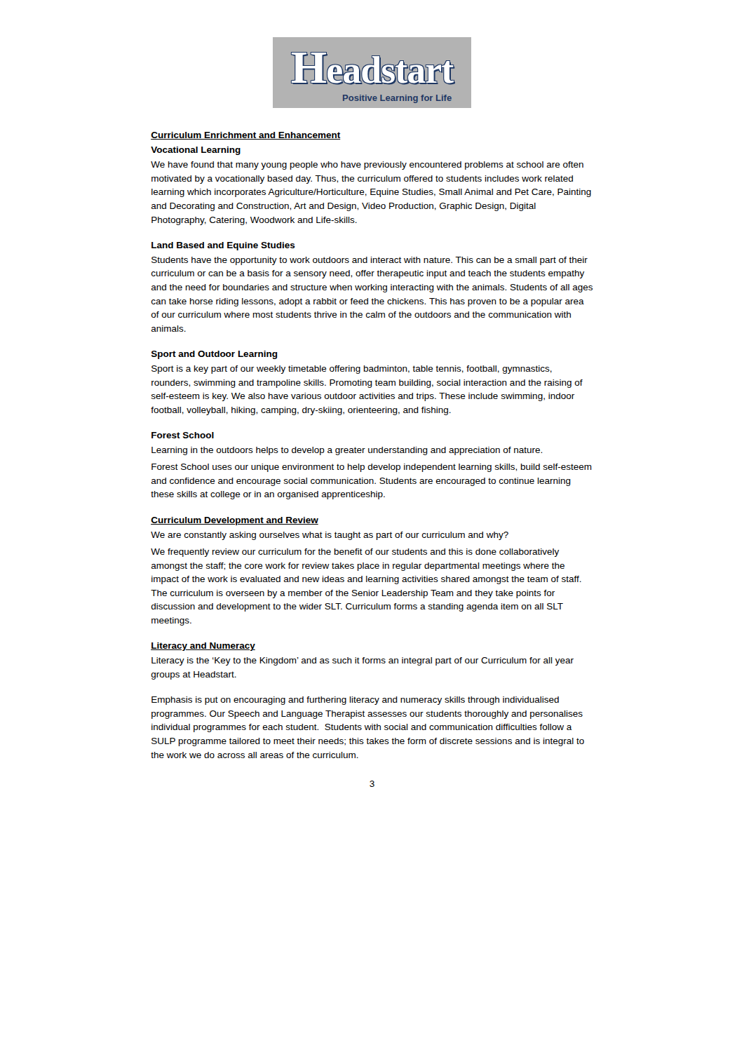Headstart
Positive Learning for Life
Curriculum Enrichment and Enhancement
Vocational Learning
We have found that many young people who have previously encountered problems at school are often motivated by a vocationally based day. Thus, the curriculum offered to students includes work related learning which incorporates Agriculture/Horticulture, Equine Studies, Small Animal and Pet Care, Painting and Decorating and Construction, Art and Design, Video Production, Graphic Design, Digital Photography, Catering, Woodwork and Life-skills.
Land Based and Equine Studies
Students have the opportunity to work outdoors and interact with nature. This can be a small part of their curriculum or can be a basis for a sensory need, offer therapeutic input and teach the students empathy and the need for boundaries and structure when working interacting with the animals. Students of all ages can take horse riding lessons, adopt a rabbit or feed the chickens. This has proven to be a popular area of our curriculum where most students thrive in the calm of the outdoors and the communication with animals.
Sport and Outdoor Learning
Sport is a key part of our weekly timetable offering badminton, table tennis, football, gymnastics, rounders, swimming and trampoline skills. Promoting team building, social interaction and the raising of self-esteem is key. We also have various outdoor activities and trips. These include swimming, indoor football, volleyball, hiking, camping, dry-skiing, orienteering, and fishing.
Forest School
Learning in the outdoors helps to develop a greater understanding and appreciation of nature.
Forest School uses our unique environment to help develop independent learning skills, build self-esteem and confidence and encourage social communication. Students are encouraged to continue learning these skills at college or in an organised apprenticeship.
Curriculum Development and Review
We are constantly asking ourselves what is taught as part of our curriculum and why?
We frequently review our curriculum for the benefit of our students and this is done collaboratively amongst the staff; the core work for review takes place in regular departmental meetings where the impact of the work is evaluated and new ideas and learning activities shared amongst the team of staff. The curriculum is overseen by a member of the Senior Leadership Team and they take points for discussion and development to the wider SLT. Curriculum forms a standing agenda item on all SLT meetings.
Literacy and Numeracy
Literacy is the ‘Key to the Kingdom’ and as such it forms an integral part of our Curriculum for all year groups at Headstart.
Emphasis is put on encouraging and furthering literacy and numeracy skills through individualised programmes. Our Speech and Language Therapist assesses our students thoroughly and personalises individual programmes for each student. Students with social and communication difficulties follow a SULP programme tailored to meet their needs; this takes the form of discrete sessions and is integral to the work we do across all areas of the curriculum.
3